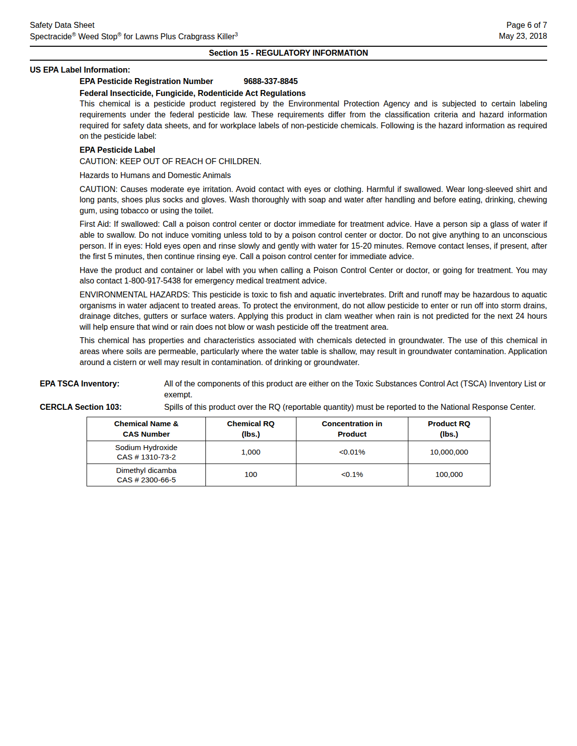Safety Data Sheet
Spectracide® Weed Stop® for Lawns Plus Crabgrass Killer3
Page 6 of 7
May 23, 2018
Section 15 - REGULATORY INFORMATION
US EPA Label Information:
EPA Pesticide Registration Number 9688-337-8845
Federal Insecticide, Fungicide, Rodenticide Act Regulations
This chemical is a pesticide product registered by the Environmental Protection Agency and is subjected to certain labeling requirements under the federal pesticide law. These requirements differ from the classification criteria and hazard information required for safety data sheets, and for workplace labels of non-pesticide chemicals. Following is the hazard information as required on the pesticide label:
EPA Pesticide Label
CAUTION: KEEP OUT OF REACH OF CHILDREN.
Hazards to Humans and Domestic Animals
CAUTION: Causes moderate eye irritation. Avoid contact with eyes or clothing. Harmful if swallowed. Wear long-sleeved shirt and long pants, shoes plus socks and gloves. Wash thoroughly with soap and water after handling and before eating, drinking, chewing gum, using tobacco or using the toilet.
First Aid: If swallowed: Call a poison control center or doctor immediate for treatment advice. Have a person sip a glass of water if able to swallow. Do not induce vomiting unless told to by a poison control center or doctor. Do not give anything to an unconscious person. If in eyes: Hold eyes open and rinse slowly and gently with water for 15-20 minutes. Remove contact lenses, if present, after the first 5 minutes, then continue rinsing eye. Call a poison control center for immediate advice.
Have the product and container or label with you when calling a Poison Control Center or doctor, or going for treatment. You may also contact 1-800-917-5438 for emergency medical treatment advice.
ENVIRONMENTAL HAZARDS: This pesticide is toxic to fish and aquatic invertebrates. Drift and runoff may be hazardous to aquatic organisms in water adjacent to treated areas. To protect the environment, do not allow pesticide to enter or run off into storm drains, drainage ditches, gutters or surface waters. Applying this product in clam weather when rain is not predicted for the next 24 hours will help ensure that wind or rain does not blow or wash pesticide off the treatment area.
This chemical has properties and characteristics associated with chemicals detected in groundwater. The use of this chemical in areas where soils are permeable, particularly where the water table is shallow, may result in groundwater contamination. Application around a cistern or well may result in contamination. of drinking or groundwater.
EPA TSCA Inventory:
All of the components of this product are either on the Toxic Substances Control Act (TSCA) Inventory List or exempt.
CERCLA Section 103:
Spills of this product over the RQ (reportable quantity) must be reported to the National Response Center.
| Chemical Name & CAS Number | Chemical RQ (lbs.) | Concentration in Product | Product RQ (lbs.) |
| --- | --- | --- | --- |
| Sodium Hydroxide CAS # 1310-73-2 | 1,000 | <0.01% | 10,000,000 |
| Dimethyl dicamba CAS # 2300-66-5 | 100 | <0.1% | 100,000 |